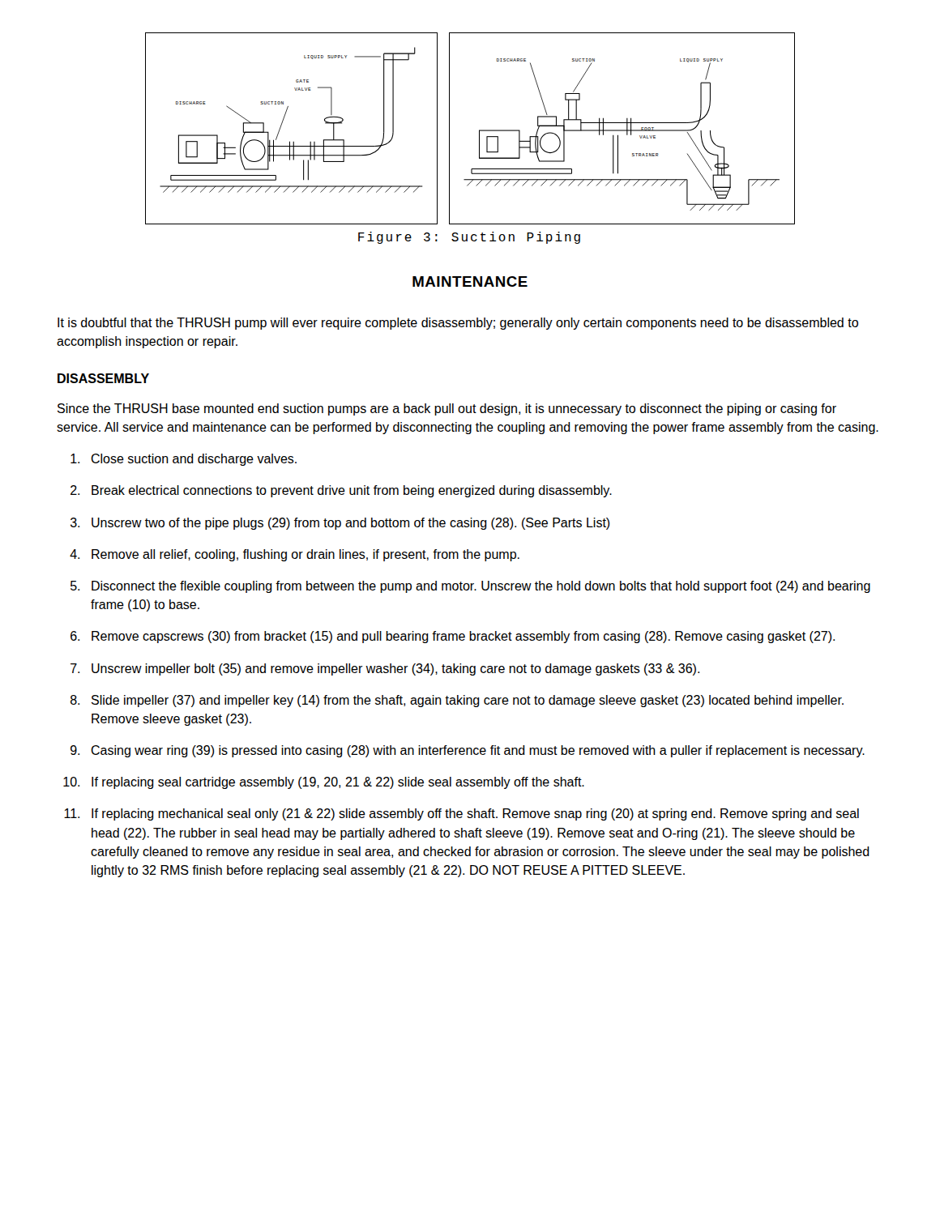LIQUID SUPPLY GATE VALVE DISCHARGE SUCTION
DISCHARGE SUCTION LIQUID SUPPLY FOOT VALVE STRAINER
Figure 3: Suction Piping
MAINTENANCE
It is doubtful that the THRUSH pump will ever require complete disassembly; generally only certain components need to be disassembled to accomplish inspection or repair.
DISASSEMBLY
Since the THRUSH base mounted end suction pumps are a back pull out design, it is unnecessary to disconnect the piping or casing for service. All service and maintenance can be performed by disconnecting the coupling and removing the power frame assembly from the casing.
Close suction and discharge valves.
Break electrical connections to prevent drive unit from being energized during disassembly.
Unscrew two of the pipe plugs (29) from top and bottom of the casing (28). (See Parts List)
Remove all relief, cooling, flushing or drain lines, if present, from the pump.
Disconnect the flexible coupling from between the pump and motor. Unscrew the hold down bolts that hold support foot (24) and bearing frame (10) to base.
Remove capscrews (30) from bracket (15) and pull bearing frame bracket assembly from casing (28). Remove casing gasket (27).
Unscrew impeller bolt (35) and remove impeller washer (34), taking care not to damage gaskets (33 & 36).
Slide impeller (37) and impeller key (14) from the shaft, again taking care not to damage sleeve gasket (23) located behind impeller. Remove sleeve gasket (23).
Casing wear ring (39) is pressed into casing (28) with an interference fit and must be removed with a puller if replacement is necessary.
If replacing seal cartridge assembly (19, 20, 21 & 22) slide seal assembly off the shaft.
If replacing mechanical seal only (21 & 22) slide assembly off the shaft. Remove snap ring (20) at spring end. Remove spring and seal head (22). The rubber in seal head may be partially adhered to shaft sleeve (19). Remove seat and O-ring (21). The sleeve should be carefully cleaned to remove any residue in seal area, and checked for abrasion or corrosion. The sleeve under the seal may be polished lightly to 32 RMS finish before replacing seal assembly (21 & 22). DO NOT REUSE A PITTED SLEEVE.